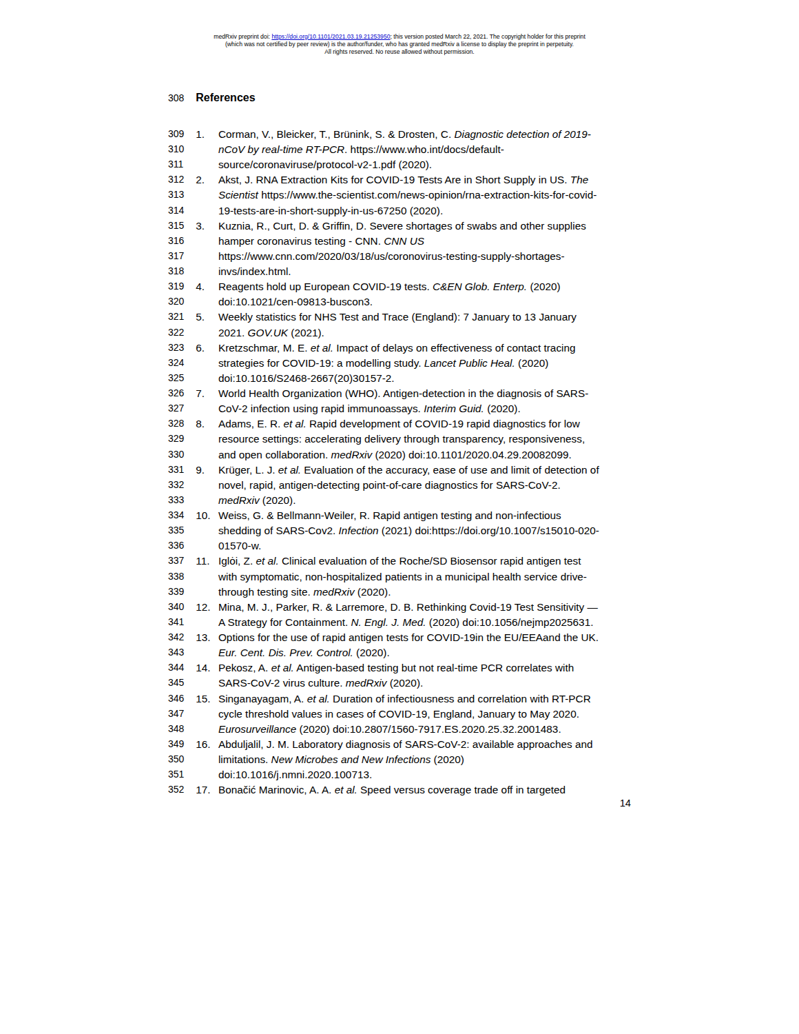medRxiv preprint doi: https://doi.org/10.1101/2021.03.19.21253950; this version posted March 22, 2021. The copyright holder for this preprint
(which was not certified by peer review) is the author/funder, who has granted medRxiv a license to display the preprint in perpetuity.
All rights reserved. No reuse allowed without permission.
308 References
309 1. Corman, V., Bleicker, T., Brünink, S. & Drosten, C. Diagnostic detection of 2019-
310 nCoV by real-time RT-PCR. https://www.who.int/docs/default-
311 source/coronaviruse/protocol-v2-1.pdf (2020).
312 2. Akst, J. RNA Extraction Kits for COVID-19 Tests Are in Short Supply in US. The
313 Scientist https://www.the-scientist.com/news-opinion/rna-extraction-kits-for-covid-
314 19-tests-are-in-short-supply-in-us-67250 (2020).
315 3. Kuznia, R., Curt, D. & Griffin, D. Severe shortages of swabs and other supplies
316 hamper coronavirus testing - CNN. CNN US
317 https://www.cnn.com/2020/03/18/us/coronovirus-testing-supply-shortages-
318 invs/index.html.
319 4. Reagents hold up European COVID-19 tests. C&EN Glob. Enterp. (2020)
320 doi:10.1021/cen-09813-buscon3.
321 5. Weekly statistics for NHS Test and Trace (England): 7 January to 13 January
322 2021. GOV.UK (2021).
323 6. Kretzschmar, M. E. et al. Impact of delays on effectiveness of contact tracing
324 strategies for COVID-19: a modelling study. Lancet Public Heal. (2020)
325 doi:10.1016/S2468-2667(20)30157-2.
326 7. World Health Organization (WHO). Antigen-detection in the diagnosis of SARS-
327 CoV-2 infection using rapid immunoassays. Interim Guid. (2020).
328 8. Adams, E. R. et al. Rapid development of COVID-19 rapid diagnostics for low
329 resource settings: accelerating delivery through transparency, responsiveness,
330 and open collaboration. medRxiv (2020) doi:10.1101/2020.04.29.20082099.
331 9. Krüger, L. J. et al. Evaluation of the accuracy, ease of use and limit of detection of
332 novel, rapid, antigen-detecting point-of-care diagnostics for SARS-CoV-2.
333 medRxiv (2020).
334 10. Weiss, G. & Bellmann-Weiler, R. Rapid antigen testing and non-infectious
335 shedding of SARS-Cov2. Infection (2021) doi:https://doi.org/10.1007/s15010-020-
336 01570-w.
337 11. Iglȯi, Z. et al. Clinical evaluation of the Roche/SD Biosensor rapid antigen test
338 with symptomatic, non-hospitalized patients in a municipal health service drive-
339 through testing site. medRxiv (2020).
340 12. Mina, M. J., Parker, R. & Larremore, D. B. Rethinking Covid-19 Test Sensitivity —
341 A Strategy for Containment. N. Engl. J. Med. (2020) doi:10.1056/nejmp2025631.
342 13. Options for the use of rapid antigen tests for COVID-19in the EU/EEAand the UK.
343 Eur. Cent. Dis. Prev. Control. (2020).
344 14. Pekosz, A. et al. Antigen-based testing but not real-time PCR correlates with
345 SARS-CoV-2 virus culture. medRxiv (2020).
346 15. Singanayagam, A. et al. Duration of infectiousness and correlation with RT-PCR
347 cycle threshold values in cases of COVID-19, England, January to May 2020.
348 Eurosurveillance (2020) doi:10.2807/1560-7917.ES.2020.25.32.2001483.
349 16. Abduljalil, J. M. Laboratory diagnosis of SARS-CoV-2: available approaches and
350 limitations. New Microbes and New Infections (2020)
351 doi:10.1016/j.nmni.2020.100713.
352 17. Bonačić Marinovic, A. A. et al. Speed versus coverage trade off in targeted
14